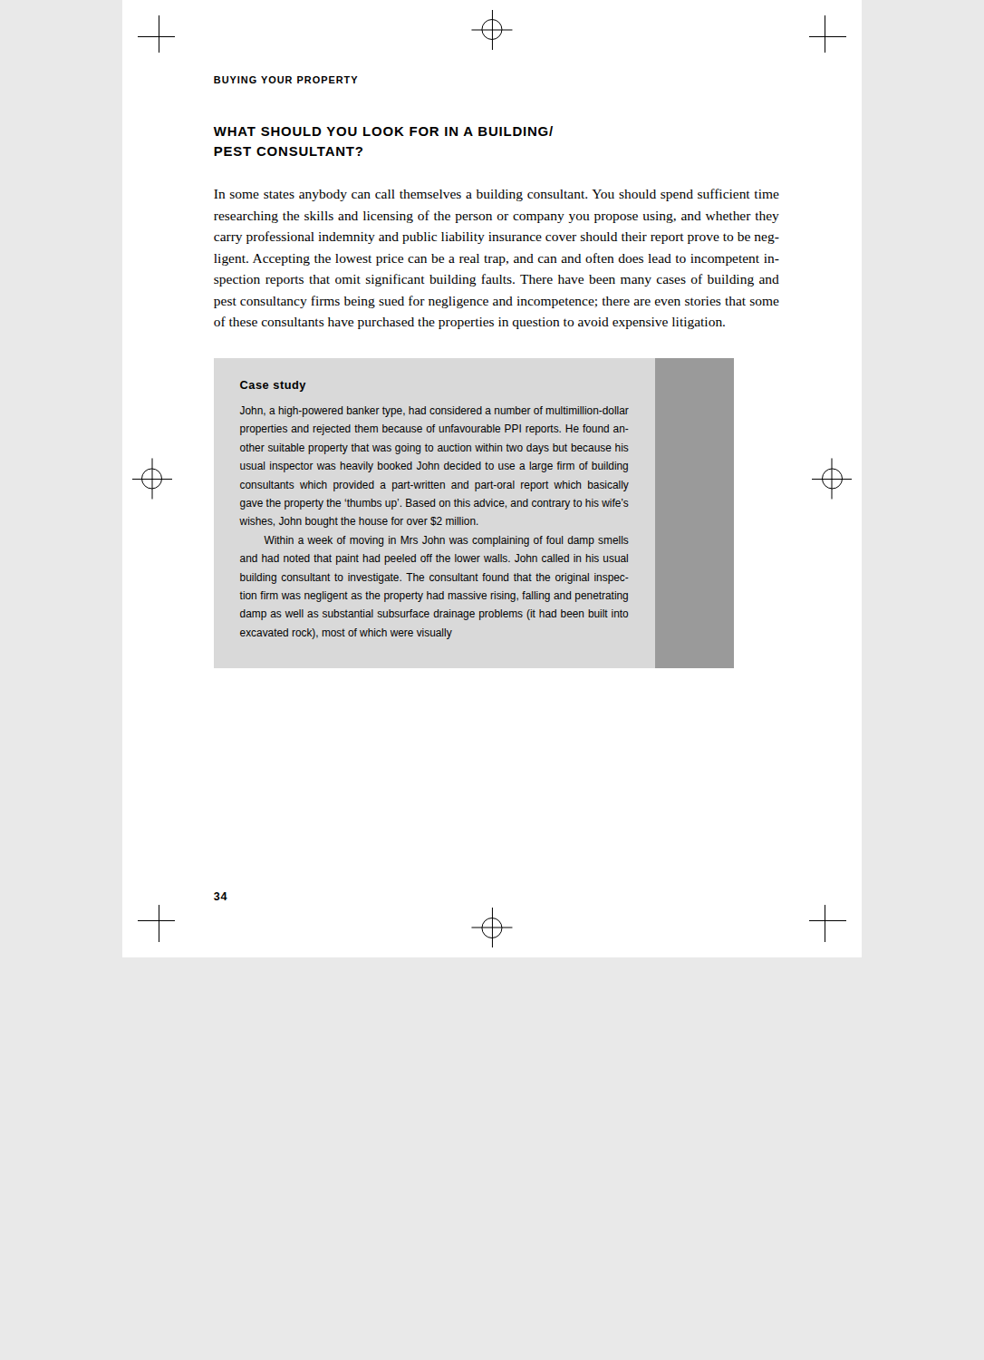BUYING YOUR PROPERTY
What should you look for in a building/
pest consultant?
In some states anybody can call themselves a building consultant. You should spend sufficient time researching the skills and licensing of the person or company you propose using, and whether they carry professional indemnity and public liability insurance cover should their report prove to be negligent. Accepting the lowest price can be a real trap, and can and often does lead to incompetent inspection reports that omit significant building faults. There have been many cases of building and pest consultancy firms being sued for negligence and incompetence; there are even stories that some of these consultants have purchased the properties in question to avoid expensive litigation.
Case study
John, a high-powered banker type, had considered a number of multimillion-dollar properties and rejected them because of unfavourable PPI reports. He found another suitable property that was going to auction within two days but because his usual inspector was heavily booked John decided to use a large firm of building consultants which provided a part-written and part-oral report which basically gave the property the ‘thumbs up’. Based on this advice, and contrary to his wife’s wishes, John bought the house for over $2 million.
Within a week of moving in Mrs John was complaining of foul damp smells and had noted that paint had peeled off the lower walls. John called in his usual building consultant to investigate. The consultant found that the original inspection firm was negligent as the property had massive rising, falling and penetrating damp as well as substantial subsurface drainage problems (it had been built into excavated rock), most of which were visually
34